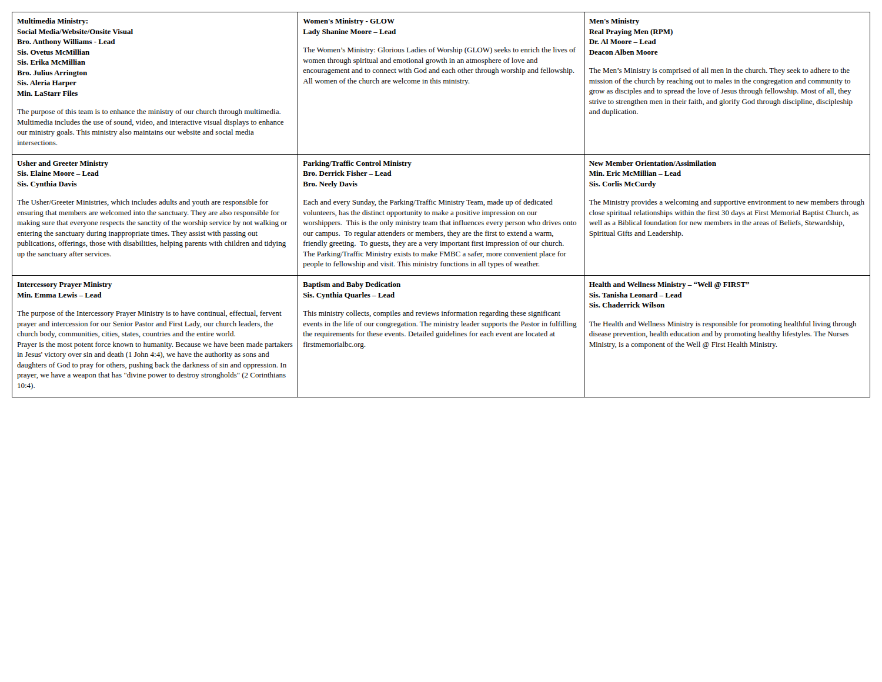| Multimedia Ministry: Social Media/Website/Onsite Visual Bro. Anthony Williams - Lead Sis. Ovetus McMillian Sis. Erika McMillian Bro. Julius Arrington Sis. Aleria Harper Min. LaStarr Files The purpose of this team is to enhance the ministry of our church through multimedia. Multimedia includes the use of sound, video, and interactive visual displays to enhance our ministry goals. This ministry also maintains our website and social media intersections. | Women's Ministry - GLOW Lady Shanine Moore – Lead The Women’s Ministry: Glorious Ladies of Worship (GLOW) seeks to enrich the lives of women through spiritual and emotional growth in an atmosphere of love and encouragement and to connect with God and each other through worship and fellowship. All women of the church are welcome in this ministry. | Men's Ministry Real Praying Men (RPM) Dr. Al Moore – Lead Deacon Alben Moore The Men’s Ministry is comprised of all men in the church. They seek to adhere to the mission of the church by reaching out to males in the congregation and community to grow as disciples and to spread the love of Jesus through fellowship. Most of all, they strive to strengthen men in their faith, and glorify God through discipline, discipleship and duplication. |
| Usher and Greeter Ministry Sis. Elaine Moore – Lead Sis. Cynthia Davis The Usher/Greeter Ministries, which includes adults and youth are responsible for ensuring that members are welcomed into the sanctuary. They are also responsible for making sure that everyone respects the sanctity of the worship service by not walking or entering the sanctuary during inappropriate times. They assist with passing out publications, offerings, those with disabilities, helping parents with children and tidying up the sanctuary after services. | Parking/Traffic Control Ministry Bro. Derrick Fisher – Lead Bro. Neely Davis Each and every Sunday, the Parking/Traffic Ministry Team, made up of dedicated volunteers, has the distinct opportunity to make a positive impression on our worshippers. This is the only ministry team that influences every person who drives onto our campus. To regular attenders or members, they are the first to extend a warm, friendly greeting. To guests, they are a very important first impression of our church. The Parking/Traffic Ministry exists to make FMBC a safer, more convenient place for people to fellowship and visit. This ministry functions in all types of weather. | New Member Orientation/Assimilation Min. Eric McMillian – Lead Sis. Corlis McCurdy The Ministry provides a welcoming and supportive environment to new members through close spiritual relationships within the first 30 days at First Memorial Baptist Church, as well as a Biblical foundation for new members in the areas of Beliefs, Stewardship, Spiritual Gifts and Leadership. |
| Intercessory Prayer Ministry Min. Emma Lewis – Lead The purpose of the Intercessory Prayer Ministry is to have continual, effectual, fervent prayer and intercession for our Senior Pastor and First Lady, our church leaders, the church body, communities, cities, states, countries and the entire world. Prayer is the most potent force known to humanity. Because we have been made partakers in Jesus' victory over sin and death (1 John 4:4), we have the authority as sons and daughters of God to pray for others, pushing back the darkness of sin and oppression. In prayer, we have a weapon that has "divine power to destroy strongholds" (2 Corinthians 10:4). | Baptism and Baby Dedication Sis. Cynthia Quarles – Lead This ministry collects, compiles and reviews information regarding these significant events in the life of our congregation. The ministry leader supports the Pastor in fulfilling the requirements for these events. Detailed guidelines for each event are located at firstmemorialbc.org. | Health and Wellness Ministry – “Well @ FIRST” Sis. Tanisha Leonard – Lead Sis. Chaderrick Wilson The Health and Wellness Ministry is responsible for promoting healthful living through disease prevention, health education and by promoting healthy lifestyles. The Nurses Ministry, is a component of the Well @ First Health Ministry. |